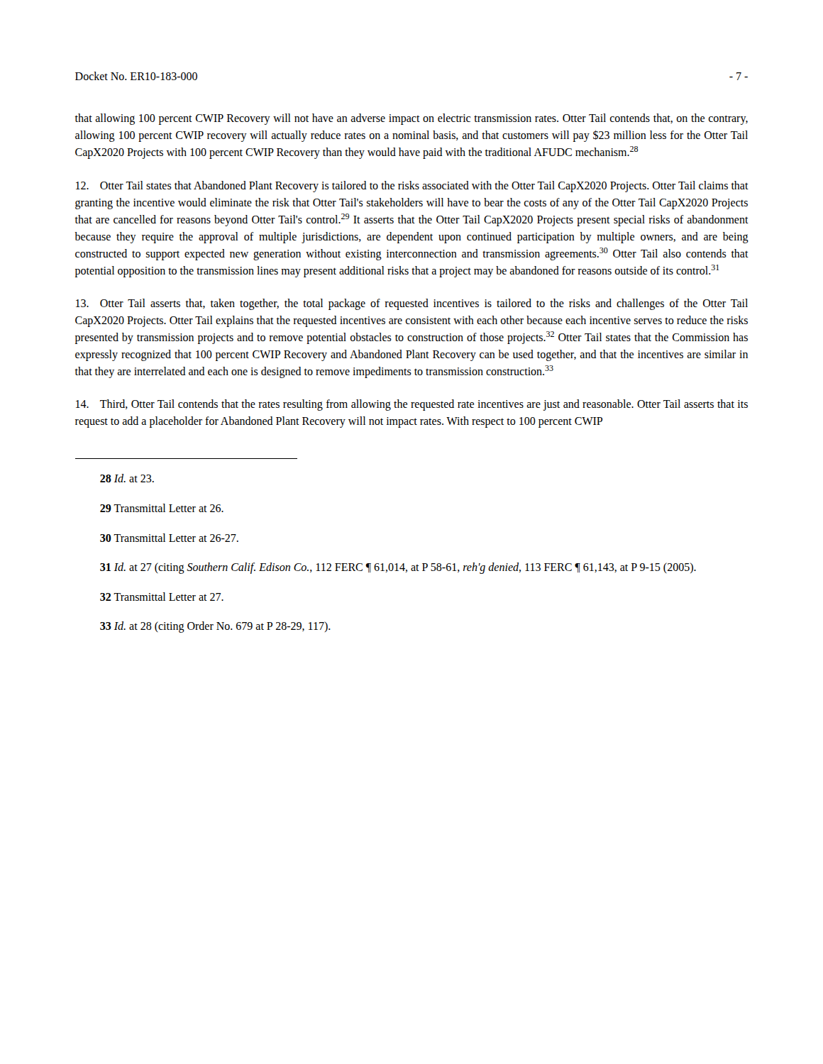Docket No. ER10-183-000 - 7 -
that allowing 100 percent CWIP Recovery will not have an adverse impact on electric transmission rates. Otter Tail contends that, on the contrary, allowing 100 percent CWIP recovery will actually reduce rates on a nominal basis, and that customers will pay $23 million less for the Otter Tail CapX2020 Projects with 100 percent CWIP Recovery than they would have paid with the traditional AFUDC mechanism.28
12. Otter Tail states that Abandoned Plant Recovery is tailored to the risks associated with the Otter Tail CapX2020 Projects. Otter Tail claims that granting the incentive would eliminate the risk that Otter Tail's stakeholders will have to bear the costs of any of the Otter Tail CapX2020 Projects that are cancelled for reasons beyond Otter Tail's control.29 It asserts that the Otter Tail CapX2020 Projects present special risks of abandonment because they require the approval of multiple jurisdictions, are dependent upon continued participation by multiple owners, and are being constructed to support expected new generation without existing interconnection and transmission agreements.30 Otter Tail also contends that potential opposition to the transmission lines may present additional risks that a project may be abandoned for reasons outside of its control.31
13. Otter Tail asserts that, taken together, the total package of requested incentives is tailored to the risks and challenges of the Otter Tail CapX2020 Projects. Otter Tail explains that the requested incentives are consistent with each other because each incentive serves to reduce the risks presented by transmission projects and to remove potential obstacles to construction of those projects.32 Otter Tail states that the Commission has expressly recognized that 100 percent CWIP Recovery and Abandoned Plant Recovery can be used together, and that the incentives are similar in that they are interrelated and each one is designed to remove impediments to transmission construction.33
14. Third, Otter Tail contends that the rates resulting from allowing the requested rate incentives are just and reasonable. Otter Tail asserts that its request to add a placeholder for Abandoned Plant Recovery will not impact rates. With respect to 100 percent CWIP
28 Id. at 23.
29 Transmittal Letter at 26.
30 Transmittal Letter at 26-27.
31 Id. at 27 (citing Southern Calif. Edison Co., 112 FERC ¶ 61,014, at P 58-61, reh'g denied, 113 FERC ¶ 61,143, at P 9-15 (2005).
32 Transmittal Letter at 27.
33 Id. at 28 (citing Order No. 679 at P 28-29, 117).